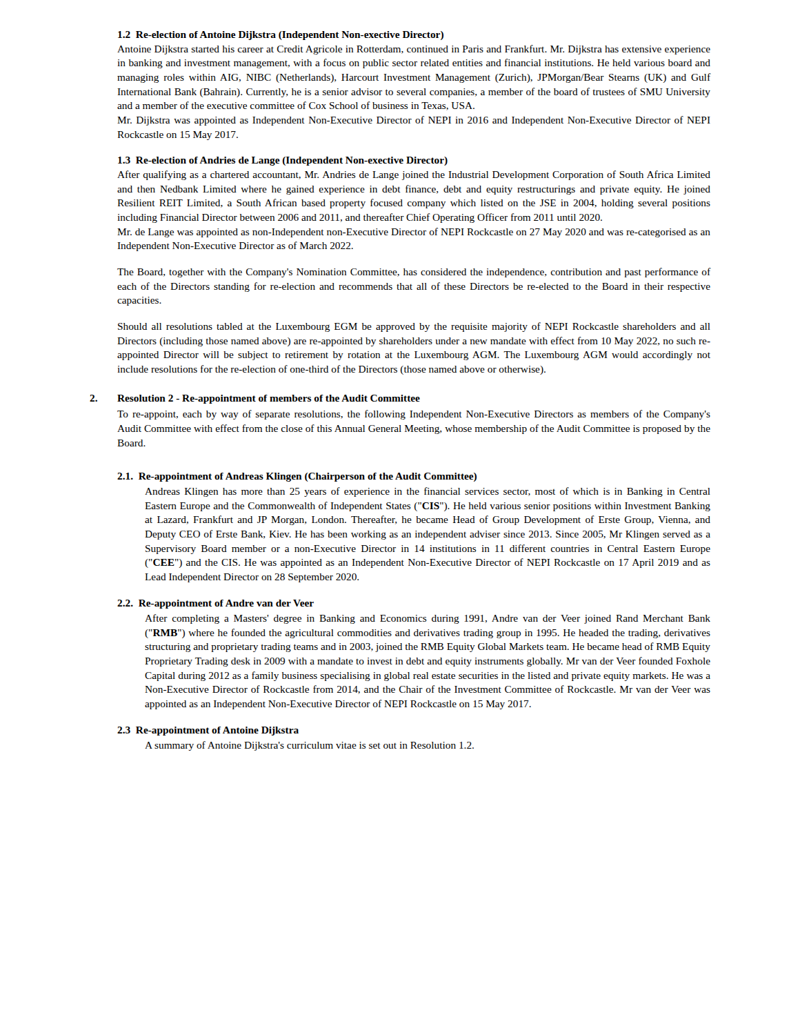1.2 Re-election of Antoine Dijkstra (Independent Non-exective Director)
Antoine Dijkstra started his career at Credit Agricole in Rotterdam, continued in Paris and Frankfurt. Mr. Dijkstra has extensive experience in banking and investment management, with a focus on public sector related entities and financial institutions. He held various board and managing roles within AIG, NIBC (Netherlands), Harcourt Investment Management (Zurich), JPMorgan/Bear Stearns (UK) and Gulf International Bank (Bahrain). Currently, he is a senior advisor to several companies, a member of the board of trustees of SMU University and a member of the executive committee of Cox School of business in Texas, USA.
Mr. Dijkstra was appointed as Independent Non-Executive Director of NEPI in 2016 and Independent Non-Executive Director of NEPI Rockcastle on 15 May 2017.
1.3 Re-election of Andries de Lange (Independent Non-exective Director)
After qualifying as a chartered accountant, Mr. Andries de Lange joined the Industrial Development Corporation of South Africa Limited and then Nedbank Limited where he gained experience in debt finance, debt and equity restructurings and private equity. He joined Resilient REIT Limited, a South African based property focused company which listed on the JSE in 2004, holding several positions including Financial Director between 2006 and 2011, and thereafter Chief Operating Officer from 2011 until 2020.
Mr. de Lange was appointed as non-Independent non-Executive Director of NEPI Rockcastle on 27 May 2020 and was re-categorised as an Independent Non-Executive Director as of March 2022.
The Board, together with the Company's Nomination Committee, has considered the independence, contribution and past performance of each of the Directors standing for re-election and recommends that all of these Directors be re-elected to the Board in their respective capacities.
Should all resolutions tabled at the Luxembourg EGM be approved by the requisite majority of NEPI Rockcastle shareholders and all Directors (including those named above) are re-appointed by shareholders under a new mandate with effect from 10 May 2022, no such re-appointed Director will be subject to retirement by rotation at the Luxembourg AGM. The Luxembourg AGM would accordingly not include resolutions for the re-election of one-third of the Directors (those named above or otherwise).
2.
Resolution 2 - Re-appointment of members of the Audit Committee
To re-appoint, each by way of separate resolutions, the following Independent Non-Executive Directors as members of the Company's Audit Committee with effect from the close of this Annual General Meeting, whose membership of the Audit Committee is proposed by the Board.
2.1. Re-appointment of Andreas Klingen (Chairperson of the Audit Committee)
Andreas Klingen has more than 25 years of experience in the financial services sector, most of which is in Banking in Central Eastern Europe and the Commonwealth of Independent States ("CIS"). He held various senior positions within Investment Banking at Lazard, Frankfurt and JP Morgan, London. Thereafter, he became Head of Group Development of Erste Group, Vienna, and Deputy CEO of Erste Bank, Kiev. He has been working as an independent adviser since 2013. Since 2005, Mr Klingen served as a Supervisory Board member or a non-Executive Director in 14 institutions in 11 different countries in Central Eastern Europe ("CEE") and the CIS. He was appointed as an Independent Non-Executive Director of NEPI Rockcastle on 17 April 2019 and as Lead Independent Director on 28 September 2020.
2.2. Re-appointment of Andre van der Veer
After completing a Masters' degree in Banking and Economics during 1991, Andre van der Veer joined Rand Merchant Bank ("RMB") where he founded the agricultural commodities and derivatives trading group in 1995. He headed the trading, derivatives structuring and proprietary trading teams and in 2003, joined the RMB Equity Global Markets team. He became head of RMB Equity Proprietary Trading desk in 2009 with a mandate to invest in debt and equity instruments globally. Mr van der Veer founded Foxhole Capital during 2012 as a family business specialising in global real estate securities in the listed and private equity markets. He was a Non-Executive Director of Rockcastle from 2014, and the Chair of the Investment Committee of Rockcastle. Mr van der Veer was appointed as an Independent Non-Executive Director of NEPI Rockcastle on 15 May 2017.
2.3 Re-appointment of Antoine Dijkstra
A summary of Antoine Dijkstra's curriculum vitae is set out in Resolution 1.2.